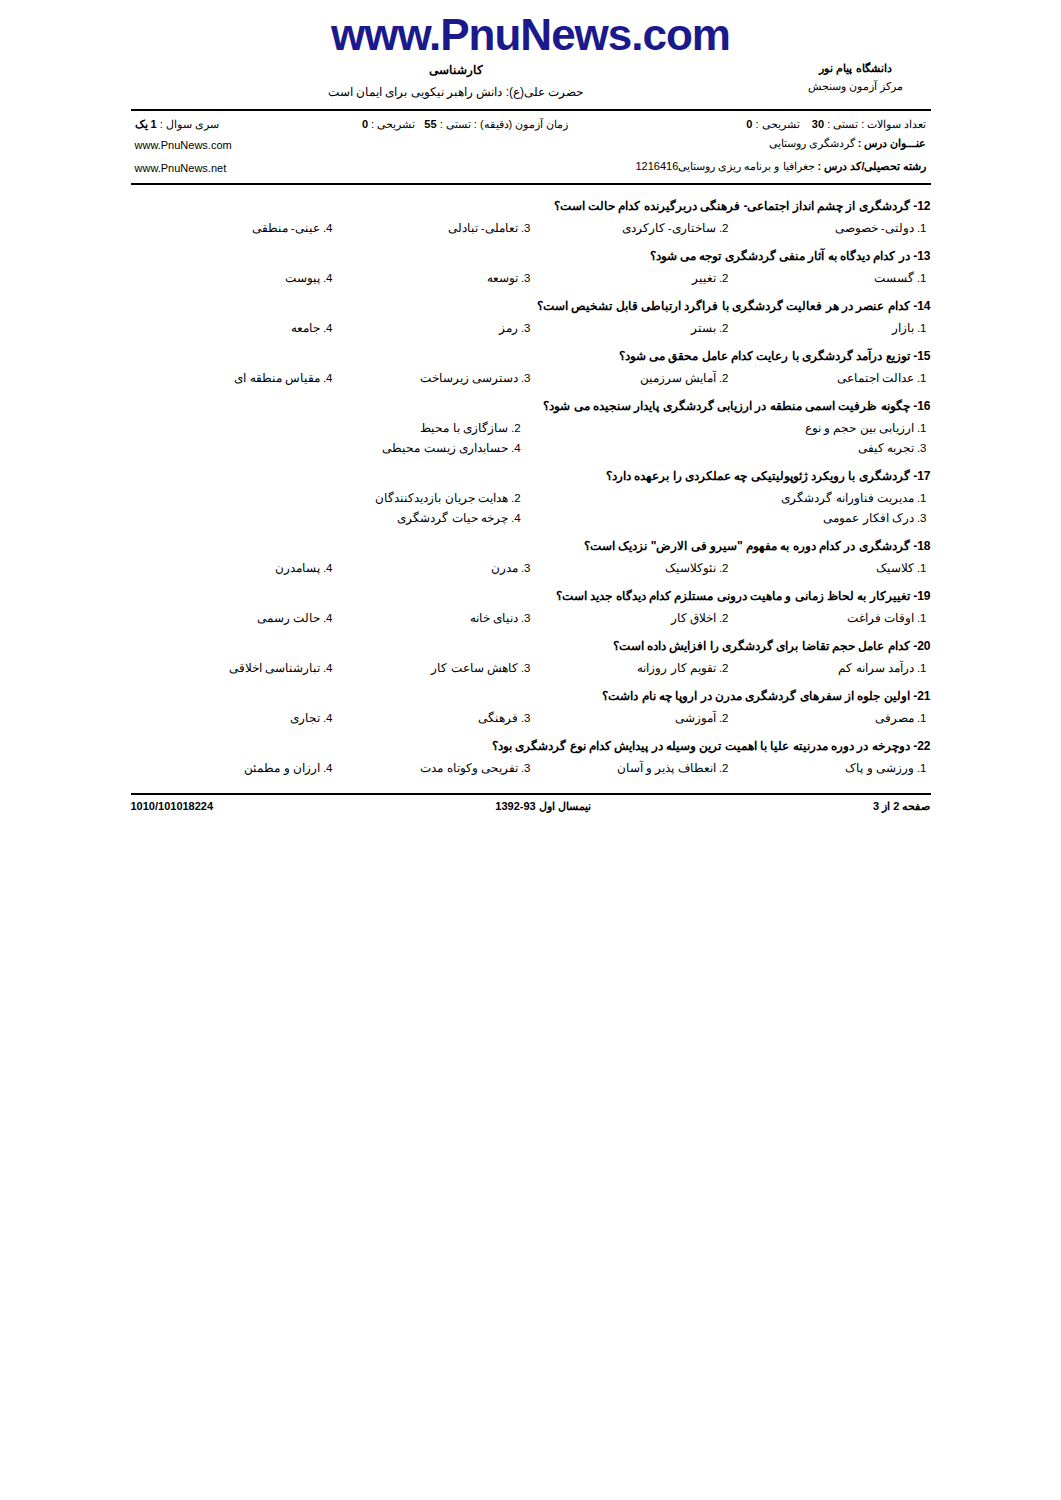www.PnuNews.com
دانشگاه پیام نور
مرکز آزمون وسنجش
کارشناسی
حضرت علی(ع): دانش راهبر نیکویی برای ایمان است
| تعداد سوالات : تستی : 30 تشریحی : 0 | زمان آزمون (دقیقه) : تستی : 55 تشریحی : 0 | سری سوال : 1 یک |
| عنـــوان درس : گردشگری روستایی | www.PnuNews.com |
| رشته تحصیلی/کد درس : جغرافیا و برنامه ریزی روستایی1216416 | www.PnuNews.net |
12- گردشگری از چشم انداز اجتماعی- فرهنگی دربرگیرنده کدام حالت است؟
1. دولتی- خصوصی 2. ساختاری- کارکردی 3. تعاملی- تبادلی 4. عینی- منطقی
13- در کدام دیدگاه به آثار منفی گردشگری توجه می شود؟
1. گسست 2. تغییر 3. توسعه 4. پیوست
14- کدام عنصر در هر فعالیت گردشگری با فراگرد ارتباطی قابل تشخیص است؟
1. بازار 2. بستر 3. رمز 4. جامعه
15- توزیع درآمد گردشگری با رعایت کدام عامل محقق می شود؟
1. عدالت اجتماعی 2. آمایش سرزمین 3. دسترسی زیرساخت 4. مقیاس منطقه ای
16- چگونه ظرفیت اسمی منطقه در ارزیابی گردشگری پایدار سنجیده می شود؟
1. ارزیابی بین حجم و نوع 2. سازگازی با محیط
3. تجربه کیفی 4. حسابداری زیست محیطی
17- گردشگری با رویکرد ژئوپولیتیکی چه عملکردی را برعهده دارد؟
1. مدیریت فناورانه گردشگری 2. هدایت جریان بازدیدکنندگان
3. درک افکار عمومی 4. چرخه حیات گردشگری
18- گردشگری در کدام دوره به مفهوم "سیرو فی الارض" نزدیک است؟
1. کلاسیک 2. نئوکلاسیک 3. مدرن 4. پسامدرن
19- تغییرکار به لحاظ زمانی و ماهیت درونی مستلزم کدام دیدگاه جدید است؟
1. اوقات فراغت 2. اخلاق کار 3. دنیای خانه 4. حالت رسمی
20- کدام عامل حجم تقاضا برای گردشگری را افزایش داده است؟
1. درآمد سرانه کم 2. تقویم کار روزانه 3. کاهش ساعت کار 4. تبارشناسی اخلاقی
21- اولین جلوه از سفرهای گردشگری مدرن در اروپا چه نام داشت؟
1. مصرفی 2. آموزشی 3. فرهنگی 4. تجاری
22- دوچرخه در دوره مدرنیته علیا با اهمیت ترین وسیله در پیدایش کدام نوع گردشگری بود؟
1. ورزشی و پاک 2. انعطاف پذیر و آسان 3. تفریحی وکوتاه مدت 4. ارزان و مطمئن
صفحه 2 از 3 نیمسال اول 93-1392 1010/101018224